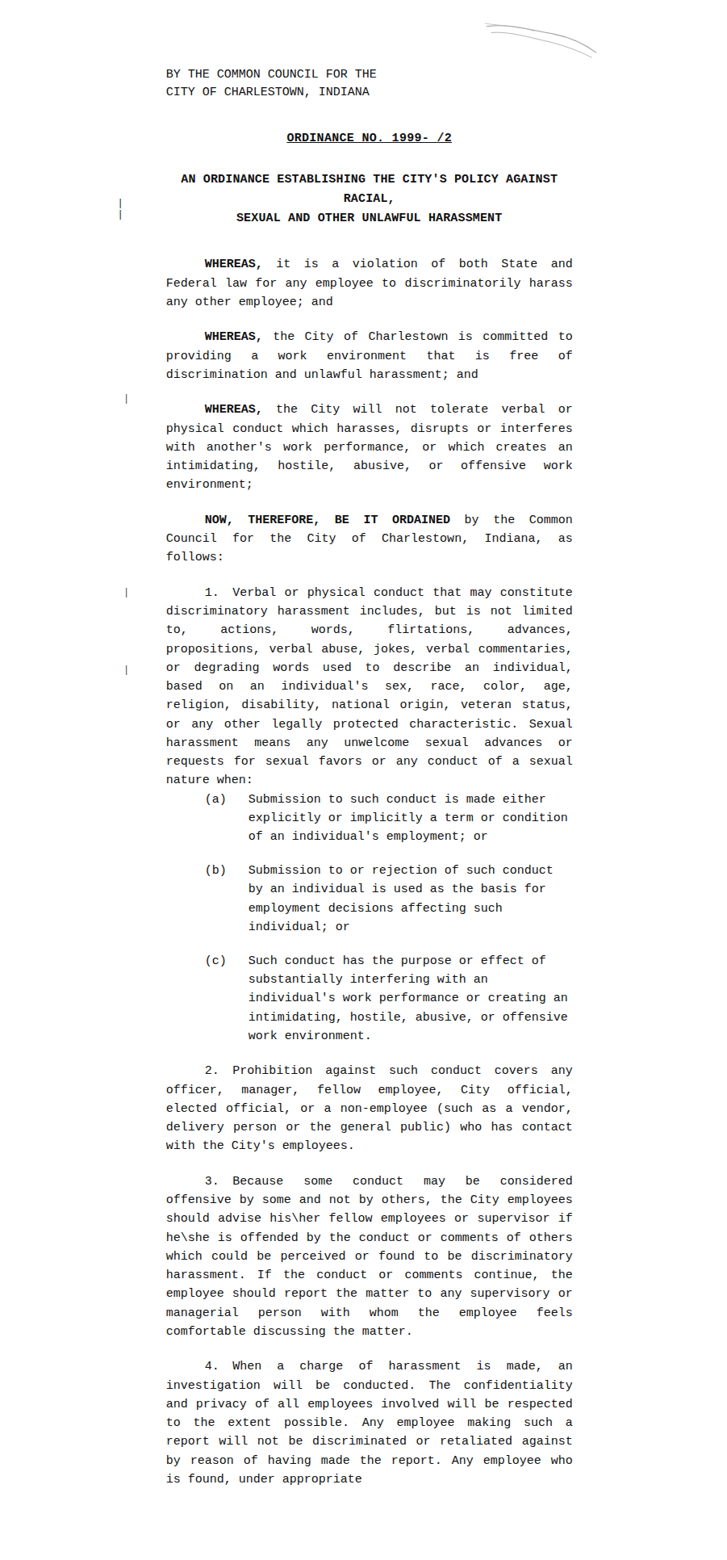| |
|
|
|
BY THE COMMON COUNCIL FOR THE
CITY OF CHARLESTOWN, INDIANA
ORDINANCE NO. 1999- /2
AN ORDINANCE ESTABLISHING THE CITY'S POLICY AGAINST RACIAL,
SEXUAL AND OTHER UNLAWFUL HARASSMENT
WHEREAS, it is a violation of both State and Federal law for any employee to discriminatorily harass any other employee; and
WHEREAS, the City of Charlestown is committed to providing a work environment that is free of discrimination and unlawful harassment; and
WHEREAS, the City will not tolerate verbal or physical conduct which harasses, disrupts or interferes with another's work performance, or which creates an intimidating, hostile, abusive, or offensive work environment;
NOW, THEREFORE, BE IT ORDAINED by the Common Council for the City of Charlestown, Indiana, as follows:
Verbal or physical conduct that may constitute discriminatory harassment includes, but is not limited to, actions, words, flirtations, advances, propositions, verbal abuse, jokes, verbal commentaries, or degrading words used to describe an individual, based on an individual's sex, race, color, age, religion, disability, national origin, veteran status, or any other legally protected characteristic. Sexual harassment means any unwelcome sexual advances or requests for sexual favors or any conduct of a sexual nature when:
(a) Submission to such conduct is made either explicitly or implicitly a term or condition of an individual's employment; or
(b) Submission to or rejection of such conduct by an individual is used as the basis for employment decisions affecting such individual; or
(c) Such conduct has the purpose or effect of substantially interfering with an individual's work performance or creating an intimidating, hostile, abusive, or offensive work environment.
Prohibition against such conduct covers any officer, manager, fellow employee, City official, elected official, or a non-employee (such as a vendor, delivery person or the general public) who has contact with the City's employees.
Because some conduct may be considered offensive by some and not by others, the City employees should advise his\her fellow employees or supervisor if he\she is offended by the conduct or comments of others which could be perceived or found to be discriminatory harassment. If the conduct or comments continue, the employee should report the matter to any supervisory or managerial person with whom the employee feels comfortable discussing the matter.
When a charge of harassment is made, an investigation will be conducted. The confidentiality and privacy of all employees involved will be respected to the extent possible. Any employee making such a report will not be discriminated or retaliated against by reason of having made the report. Any employee who is found, under appropriate